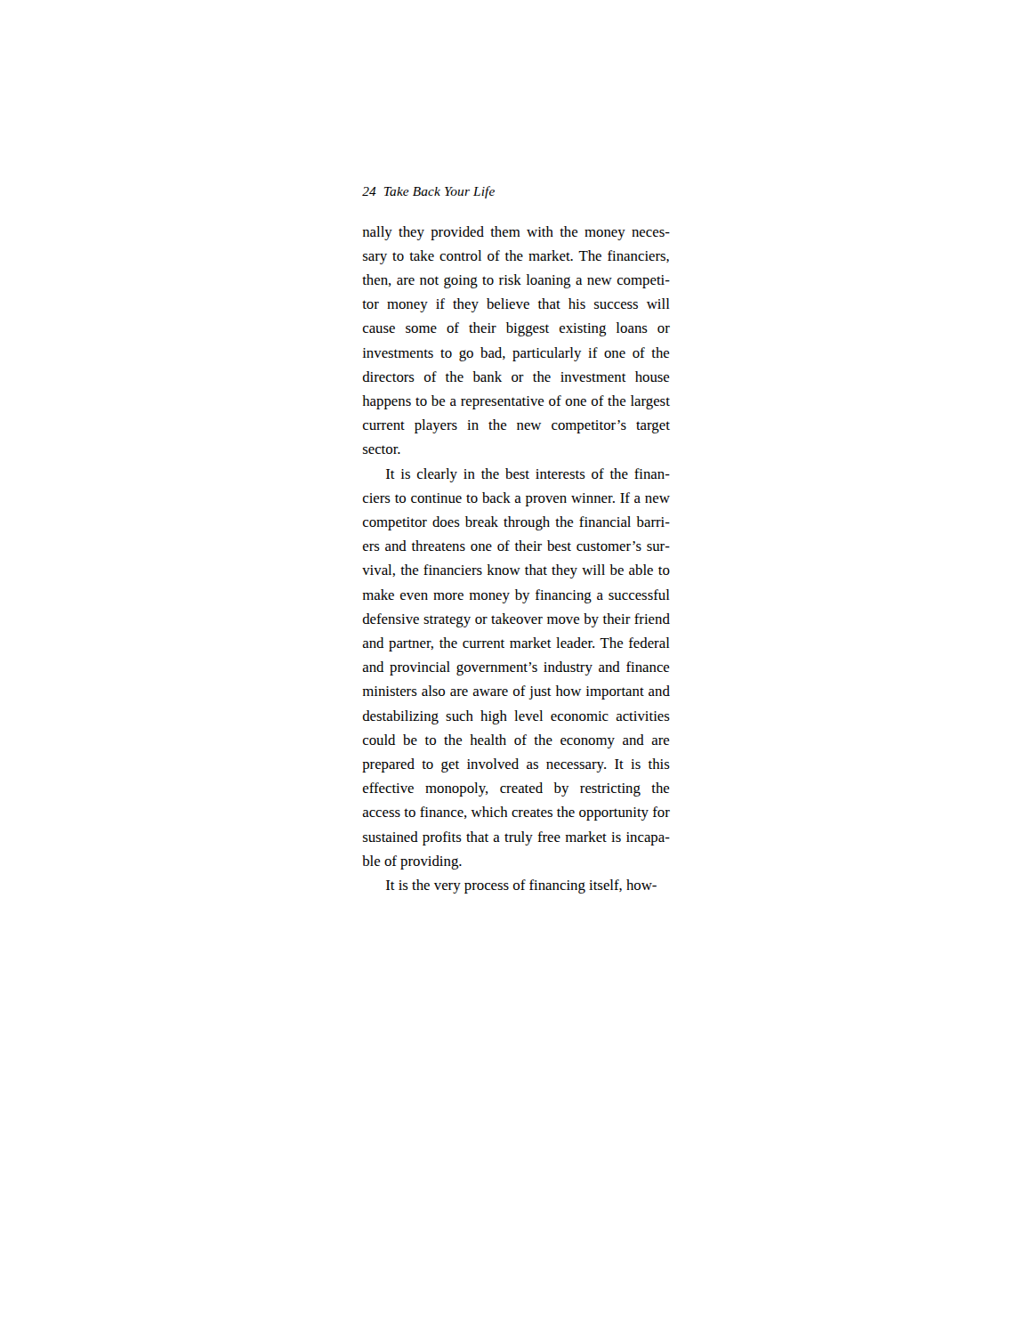24 Take Back Your Life
nally they provided them with the money neces­sary to take control of the market. The financiers, then, are not going to risk loaning a new competi­tor money if they believe that his success will cause some of their biggest existing loans or investments to go bad, particularly if one of the directors of the bank or the investment house happens to be a rep­resentative of one of the largest current players in the new competitor’s target sector.
It is clearly in the best interests of the finan­ciers to continue to back a proven winner. If a new competitor does break through the financial barri­ers and threatens one of their best customer’s sur­vival, the financiers know that they will be able to make even more money by financing a successful defensive strategy or takeover move by their friend and partner, the current market leader. The fed­eral and provincial government’s industry and fi­nance ministers also are aware of just how impor­tant and destabilizing such high level economic activities could be to the health of the economy and are prepared to get involved as necessary. It is this effective monopoly, created by restricting the access to finance, which creates the opportunity for sustained profits that a truly free market is incapa­ble of providing.
It is the very process of financing itself, how-